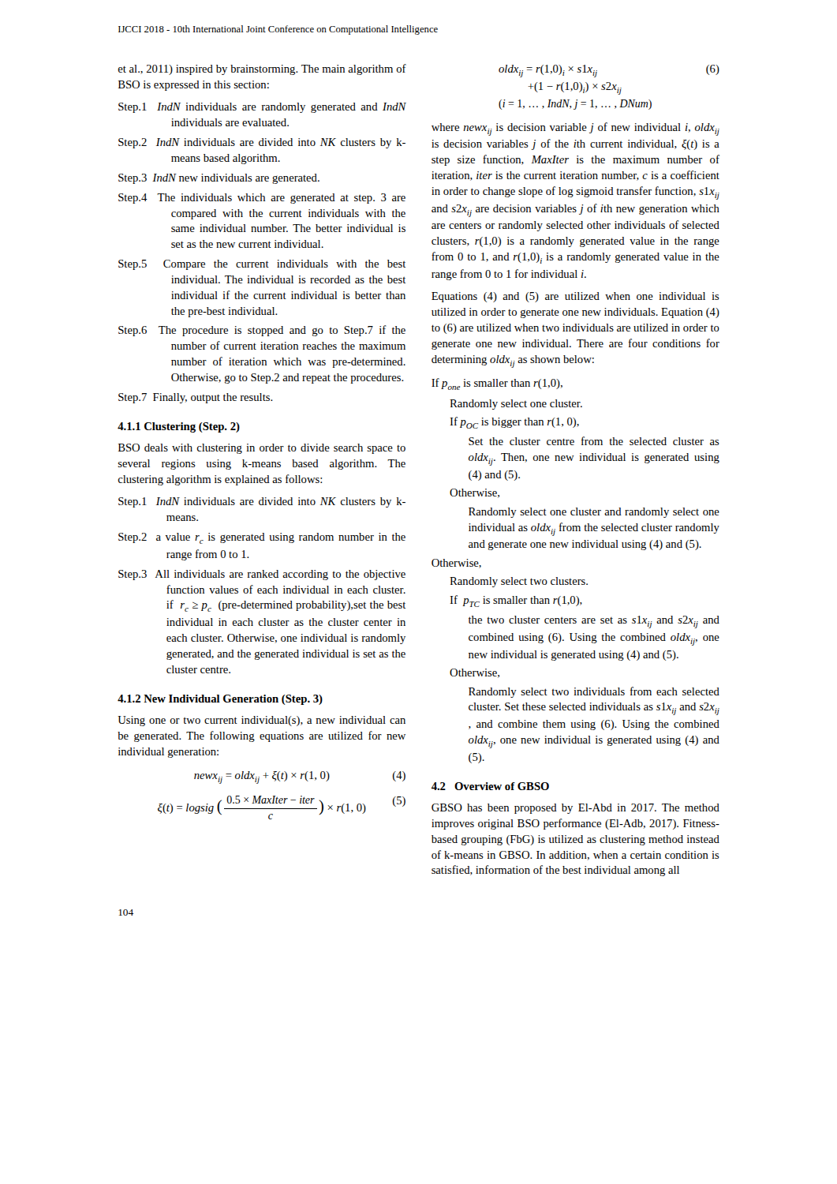IJCCI 2018 - 10th International Joint Conference on Computational Intelligence
et al., 2011) inspired by brainstorming. The main algorithm of BSO is expressed in this section:
Step.1 IndN individuals are randomly generated and IndN individuals are evaluated.
Step.2 IndN individuals are divided into NK clusters by k-means based algorithm.
Step.3 IndN new individuals are generated.
Step.4 The individuals which are generated at step. 3 are compared with the current individuals with the same individual number. The better individual is set as the new current individual.
Step.5 Compare the current individuals with the best individual. The individual is recorded as the best individual if the current individual is better than the pre-best individual.
Step.6 The procedure is stopped and go to Step.7 if the number of current iteration reaches the maximum number of iteration which was pre-determined. Otherwise, go to Step.2 and repeat the procedures.
Step.7 Finally, output the results.
4.1.1 Clustering (Step. 2)
BSO deals with clustering in order to divide search space to several regions using k-means based algorithm. The clustering algorithm is explained as follows:
Step.1 IndN individuals are divided into NK clusters by k-means.
Step.2 a value rc is generated using random number in the range from 0 to 1.
Step.3 All individuals are ranked according to the objective function values of each individual in each cluster. if rc ≥ pc (pre-determined probability),set the best individual in each cluster as the cluster center in each cluster. Otherwise, one individual is randomly generated, and the generated individual is set as the cluster centre.
4.1.2 New Individual Generation (Step. 3)
Using one or two current individual(s), a new individual can be generated. The following equations are utilized for new individual generation:
newxij = oldxij + ξ(t) × r(1, 0) (4)
ξ(t) = logsig (0.5 × MaxIter − iter c) × r(1, 0) (5)
oldxij = r(1,0)i × s1xij
+(1 − r(1,0)i) × s2xij
(i = 1, … , IndN, j = 1, … , DNum) (6)
where newxij is decision variable j of new individual i, oldxij is decision variables j of the ith current individual, ξ(t) is a step size function, MaxIter is the maximum number of iteration, iter is the current iteration number, c is a coefficient in order to change slope of log sigmoid transfer function, s1xij and s2xij are decision variables j of ith new generation which are centers or randomly selected other individuals of selected clusters, r(1,0) is a randomly generated value in the range from 0 to 1, and r(1,0)i is a randomly generated value in the range from 0 to 1 for individual i.
Equations (4) and (5) are utilized when one individual is utilized in order to generate one new individuals. Equation (4) to (6) are utilized when two individuals are utilized in order to generate one new individual. There are four conditions for determining oldxij as shown below:
If pone is smaller than r(1,0),
Randomly select one cluster.
If pOC is bigger than r(1, 0),
Set the cluster centre from the selected cluster as oldxij. Then, one new individual is generated using (4) and (5).
Otherwise,
Randomly select one cluster and randomly select one individual as oldxij from the selected cluster randomly and generate one new individual using (4) and (5).
Otherwise,
Randomly select two clusters.
If pTC is smaller than r(1,0),
the two cluster centers are set as s1xij and s2xij and combined using (6). Using the combined oldxij, one new individual is generated using (4) and (5).
Otherwise,
Randomly select two individuals from each selected cluster. Set these selected individuals as s1xij and s2xij , and combine them using (6). Using the combined oldxij, one new individual is generated using (4) and (5).
4.2 Overview of GBSO
GBSO has been proposed by El-Abd in 2017. The method improves original BSO performance (El-Adb, 2017). Fitness-based grouping (FbG) is utilized as clustering method instead of k-means in GBSO. In addition, when a certain condition is satisfied, information of the best individual among all
104